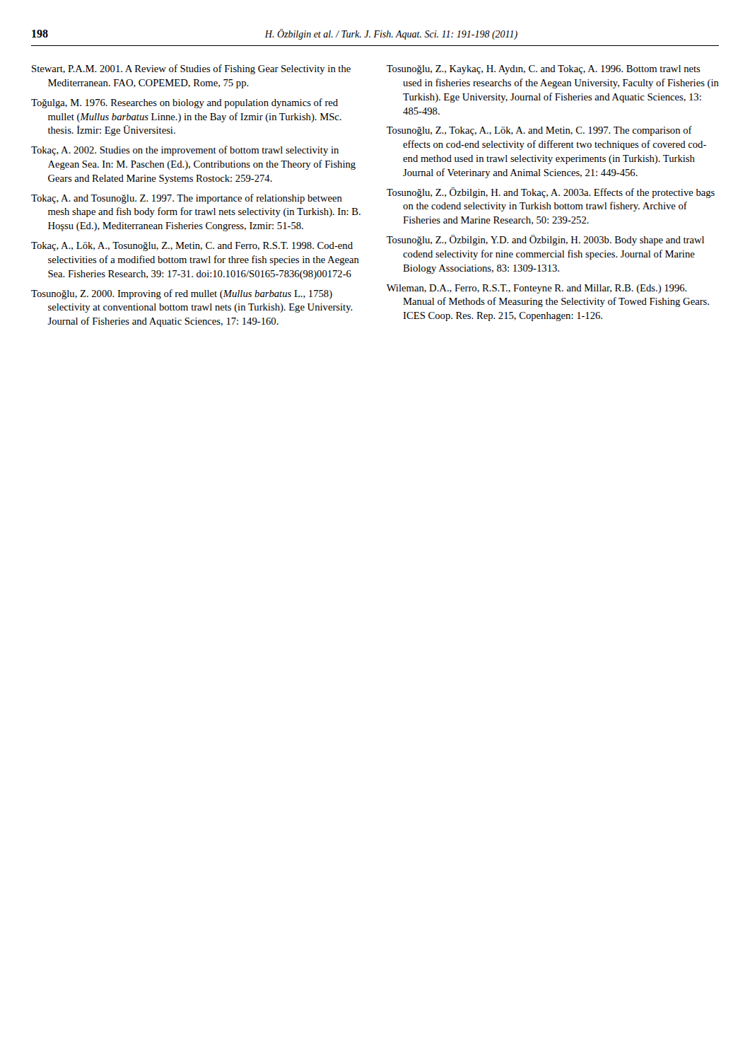198 H. Özbilgin et al. / Turk. J. Fish. Aquat. Sci. 11: 191-198 (2011)
Stewart, P.A.M. 2001. A Review of Studies of Fishing Gear Selectivity in the Mediterranean. FAO, COPEMED, Rome, 75 pp.
Toğulga, M. 1976. Researches on biology and population dynamics of red mullet (Mullus barbatus Linne.) in the Bay of Izmir (in Turkish). MSc. thesis. İzmir: Ege Üniversitesi.
Tokaç, A. 2002. Studies on the improvement of bottom trawl selectivity in Aegean Sea. In: M. Paschen (Ed.), Contributions on the Theory of Fishing Gears and Related Marine Systems Rostock: 259-274.
Tokaç, A. and Tosunoğlu. Z. 1997. The importance of relationship between mesh shape and fish body form for trawl nets selectivity (in Turkish). In: B. Hoşsu (Ed.), Mediterranean Fisheries Congress, Izmir: 51-58.
Tokaç, A., Lök, A., Tosunoğlu, Z., Metin, C. and Ferro, R.S.T. 1998. Cod-end selectivities of a modified bottom trawl for three fish species in the Aegean Sea. Fisheries Research, 39: 17-31. doi:10.1016/S0165-7836(98)00172-6
Tosunoğlu, Z. 2000. Improving of red mullet (Mullus barbatus L., 1758) selectivity at conventional bottom trawl nets (in Turkish). Ege University. Journal of Fisheries and Aquatic Sciences, 17: 149-160.
Tosunoğlu, Z., Kaykaç, H. Aydın, C. and Tokaç, A. 1996. Bottom trawl nets used in fisheries researchs of the Aegean University, Faculty of Fisheries (in Turkish). Ege University, Journal of Fisheries and Aquatic Sciences, 13: 485-498.
Tosunoğlu, Z., Tokaç, A., Lök, A. and Metin, C. 1997. The comparison of effects on cod-end selectivity of different two techniques of covered cod-end method used in trawl selectivity experiments (in Turkish). Turkish Journal of Veterinary and Animal Sciences, 21: 449-456.
Tosunoğlu, Z., Özbilgin, H. and Tokaç, A. 2003a. Effects of the protective bags on the codend selectivity in Turkish bottom trawl fishery. Archive of Fisheries and Marine Research, 50: 239-252.
Tosunoğlu, Z., Özbilgin, Y.D. and Özbilgin, H. 2003b. Body shape and trawl codend selectivity for nine commercial fish species. Journal of Marine Biology Associations, 83: 1309-1313.
Wileman, D.A., Ferro, R.S.T., Fonteyne R. and Millar, R.B. (Eds.) 1996. Manual of Methods of Measuring the Selectivity of Towed Fishing Gears. ICES Coop. Res. Rep. 215, Copenhagen: 1-126.